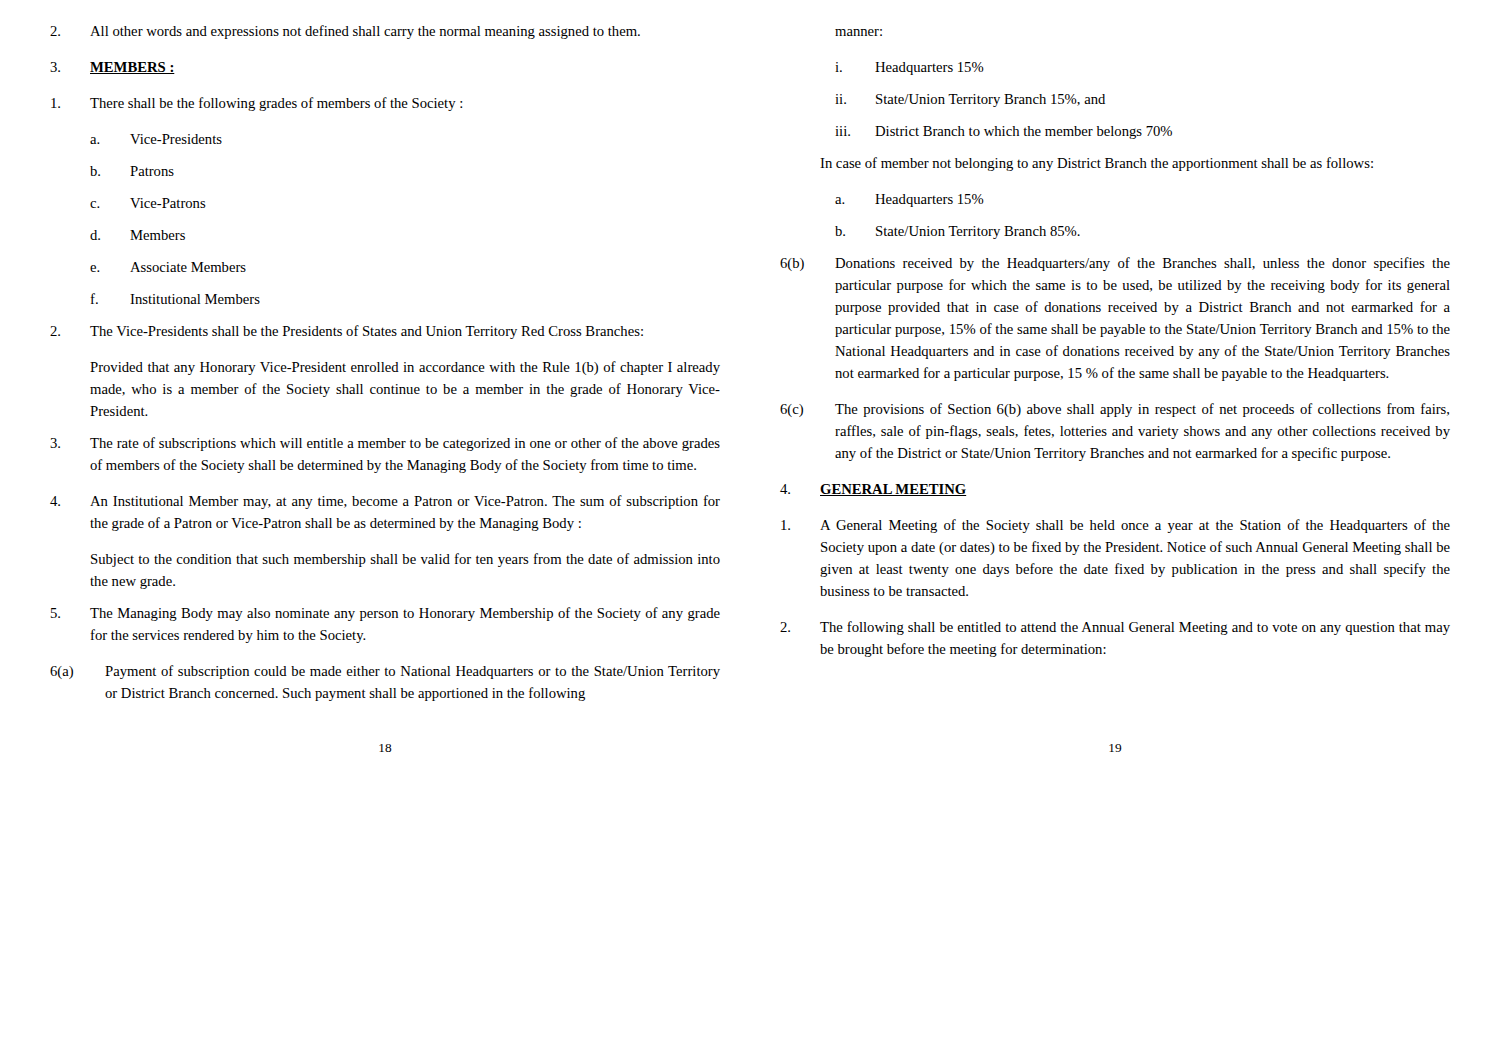2.
All other words and expressions not defined shall carry the normal meaning assigned to them.
3.
MEMBERS :
1.
There shall be the following grades of members of the Society :
a.
Vice-Presidents
b.
Patrons
c.
Vice-Patrons
d.
Members
e.
Associate Members
f.
Institutional Members
2.
The Vice-Presidents shall be the Presidents of States and Union Territory Red Cross Branches:
Provided that any Honorary Vice-President enrolled in accordance with the Rule 1(b) of chapter I already made, who is a member of the Society shall continue to be a member in the grade of Honorary Vice-President.
3.
The rate of subscriptions which will entitle a member to be categorized in one or other of the above grades of members of the Society shall be determined by the Managing Body of the Society from time to time.
4.
An Institutional Member may, at any time, become a Patron or Vice-Patron. The sum of subscription for the grade of a Patron or Vice-Patron shall be as determined by the Managing Body :
Subject to the condition that such membership shall be valid for ten years from the date of admission into the new grade.
5.
The Managing Body may also nominate any person to Honorary Membership of the Society of any grade for the services rendered by him to the Society.
6(a)
Payment of subscription could be made either to National Headquarters or to the State/Union Territory or District Branch concerned. Such payment shall be apportioned in the following
18
manner:
i.
Headquarters 15%
ii.
State/Union Territory Branch 15%, and
iii.
District Branch to which the member belongs 70%
In case of member not belonging to any District Branch the apportionment shall be as follows:
a.
Headquarters 15%
b.
State/Union Territory Branch 85%.
6(b)
Donations received by the Headquarters/any of the Branches shall, unless the donor specifies the particular purpose for which the same is to be used, be utilized by the receiving body for its general purpose provided that in case of donations received by a District Branch and not earmarked for a particular purpose, 15% of the same shall be payable to the State/Union Territory Branch and 15% to the National Headquarters and in case of donations received by any of the State/Union Territory Branches not earmarked for a particular purpose, 15 % of the same shall be payable to the Headquarters.
6(c)
The provisions of Section 6(b) above shall apply in respect of net proceeds of collections from fairs, raffles, sale of pin-flags, seals, fetes, lotteries and variety shows and any other collections received by any of the District or State/Union Territory Branches and not earmarked for a specific purpose.
4.
GENERAL MEETING
1.
A General Meeting of the Society shall be held once a year at the Station of the Headquarters of the Society upon a date (or dates) to be fixed by the President. Notice of such Annual General Meeting shall be given at least twenty one days before the date fixed by publication in the press and shall specify the business to be transacted.
2.
The following shall be entitled to attend the Annual General Meeting and to vote on any question that may be brought before the meeting for determination:
19